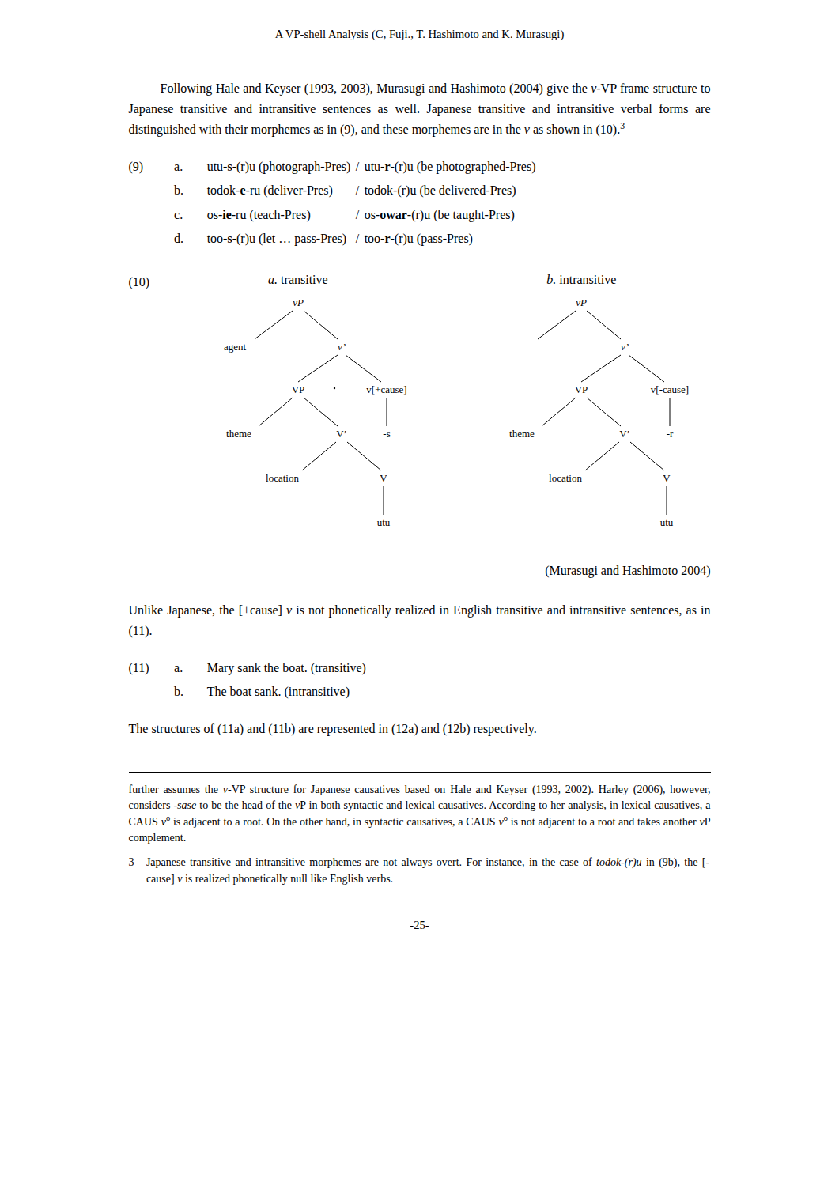A VP-shell Analysis (C, Fuji., T. Hashimoto and K. Murasugi)
Following Hale and Keyser (1993, 2003), Murasugi and Hashimoto (2004) give the v-VP frame structure to Japanese transitive and intransitive sentences as well. Japanese transitive and intransitive verbal forms are distinguished with their morphemes as in (9), and these morphemes are in the v as shown in (10).3
| (9) | a. | utu- s -(r)u (photograph-Pres) | / | utu- r -(r)u (be photographed-Pres) |
| | b. | todok- e -ru (deliver-Pres) | / | todok-(r)u (be delivered-Pres) |
| | c. | os- ie -ru (teach-Pres) | / | os- owar -(r)u (be taught-Pres) |
| | d. | too- s -(r)u (let … pass-Pres) | / | too- r -(r)u (pass-Pres) |
(10)
a. transitive
vP agent v’ VP v[+cause] -s theme V’ location V utu
b. intransitive
vP v’ VP v[-cause] -r theme V’ location V utu
(Murasugi and Hashimoto 2004)
Unlike Japanese, the [±cause] v is not phonetically realized in English transitive and intransitive sentences, as in (11).
| (11) | a. | Mary sank the boat. (transitive) |
| | b. | The boat sank. (intransitive) |
The structures of (11a) and (11b) are represented in (12a) and (12b) respectively.
further assumes the v-VP structure for Japanese causatives based on Hale and Keyser (1993, 2002). Harley (2006), however, considers -sase to be the head of the v P in both syntactic and lexical causatives. According to her analysis, in lexical causatives, a CAUS vo is adjacent to a root. On the other hand, in syntactic causatives, a CAUS vo is not adjacent to a root and takes another v P complement.
3 Japanese transitive and intransitive morphemes are not always overt. For instance, in the case of todok-(r)u in (9b), the [-cause] v is realized phonetically null like English verbs.
-25-